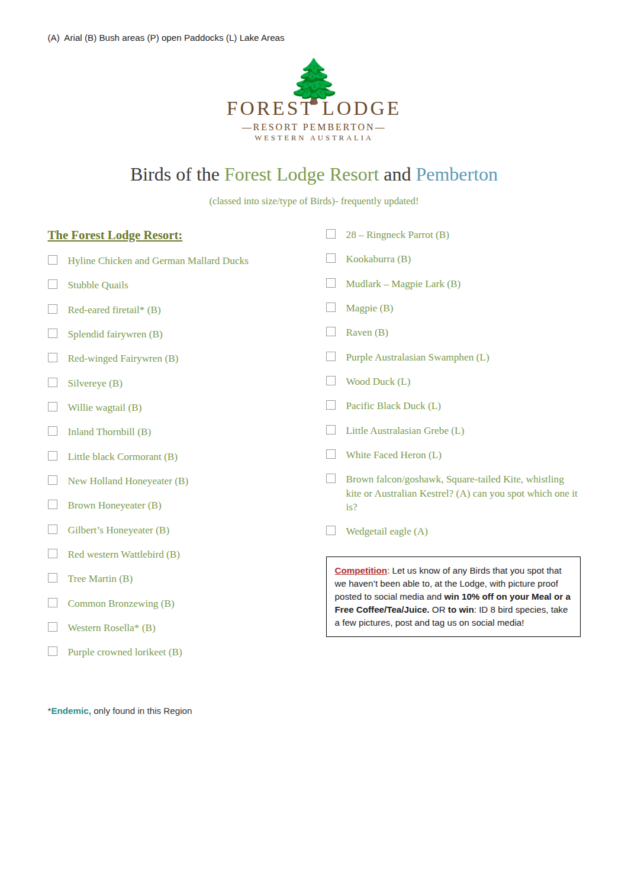(A) Arial (B) Bush areas (P) open Paddocks (L) Lake Areas
🌲
FOREST LODGE
—RESORT PEMBERTON—
WESTERN AUSTRALIA
Birds of the Forest Lodge Resort and Pemberton
(classed into size/type of Birds)- frequently updated!
The Forest Lodge Resort:
Hyline Chicken and German Mallard Ducks
Stubble Quails
Red-eared firetail* (B)
Splendid fairywren (B)
Red-winged Fairywren (B)
Silvereye (B)
Willie wagtail (B)
Inland Thornbill (B)
Little black Cormorant (B)
New Holland Honeyeater (B)
Brown Honeyeater (B)
Gilbert’s Honeyeater (B)
Red western Wattlebird (B)
Tree Martin (B)
Common Bronzewing (B)
Western Rosella* (B)
Purple crowned lorikeet (B)
28 – Ringneck Parrot (B)
Kookaburra (B)
Mudlark – Magpie Lark (B)
Magpie (B)
Raven (B)
Purple Australasian Swamphen (L)
Wood Duck (L)
Pacific Black Duck (L)
Little Australasian Grebe (L)
White Faced Heron (L)
Brown falcon/goshawk, Square-tailed Kite, whistling kite or Australian Kestrel? (A) can you spot which one it is?
Wedgetail eagle (A)
Competition: Let us know of any Birds that you spot that we haven’t been able to, at the Lodge, with picture proof posted to social media and win 10% off on your Meal or a Free Coffee/Tea/Juice. OR to win: ID 8 bird species, take a few pictures, post and tag us on social media!
*Endemic, only found in this Region